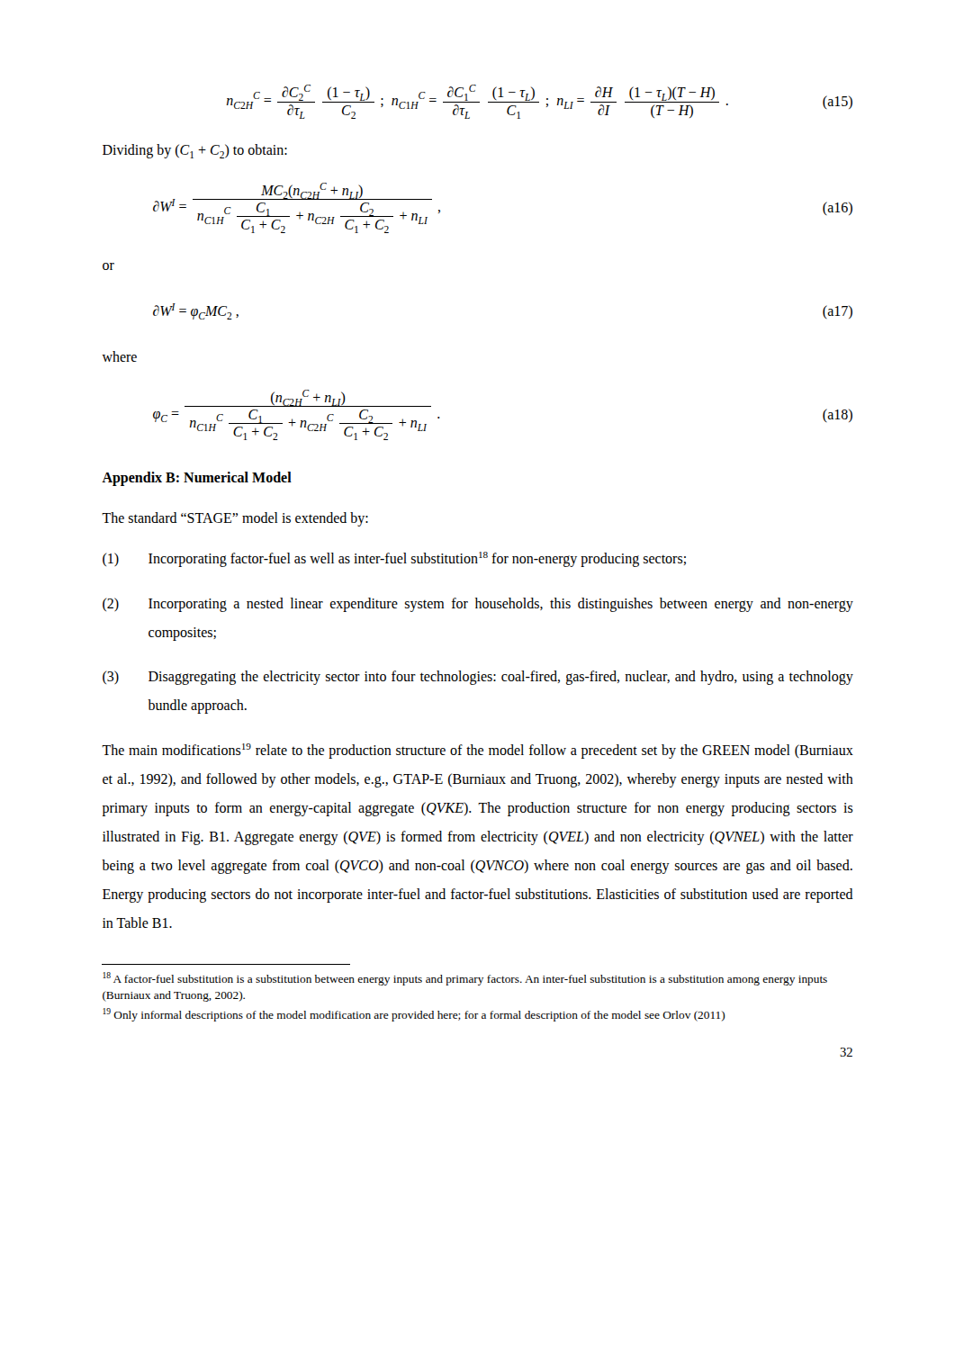nC2HC = ∂C2C∂τL (1 − τL) C2 ; nC1HC = ∂C1C∂τL (1 − τL) C1 ; nLI = ∂H∂I (1 − τL)(T − H)(T − H) .
(a15)
Dividing by (C1 + C2) to obtain:
∂WI = MC2(nC2HC + nLI) nC1HC C1 C1 + C2 + nC2H C2 C1 + C2 + nLI ,
(a16)
or
∂WI = φCMC2 ,
(a17)
where
φC = (nC2HC + nLI) nC1HC C1 C1 + C2 + nC2HC C2 C1 + C2 + nLI .
(a18)
Appendix B: Numerical Model
The standard “STAGE” model is extended by:
(1) Incorporating factor-fuel as well as inter-fuel substitution18 for non-energy producing sectors;
(2) Incorporating a nested linear expenditure system for households, this distinguishes between energy and non-energy composites;
(3) Disaggregating the electricity sector into four technologies: coal-fired, gas-fired, nuclear, and hydro, using a technology bundle approach.
The main modifications19 relate to the production structure of the model follow a precedent set by the GREEN model (Burniaux et al., 1992), and followed by other models, e.g., GTAP-E (Burniaux and Truong, 2002), whereby energy inputs are nested with primary inputs to form an energy-capital aggregate (QVKE). The production structure for non energy producing sectors is illustrated in Fig. B1. Aggregate energy (QVE) is formed from electricity (QVEL) and non electricity (QVNEL) with the latter being a two level aggregate from coal (QVCO) and non-coal (QVNCO) where non coal energy sources are gas and oil based. Energy producing sectors do not incorporate inter-fuel and factor-fuel substitutions. Elasticities of substitution used are reported in Table B1.
18 A factor-fuel substitution is a substitution between energy inputs and primary factors. An inter-fuel substitution is a substitution among energy inputs (Burniaux and Truong, 2002).
19 Only informal descriptions of the model modification are provided here; for a formal description of the model see Orlov (2011)
32